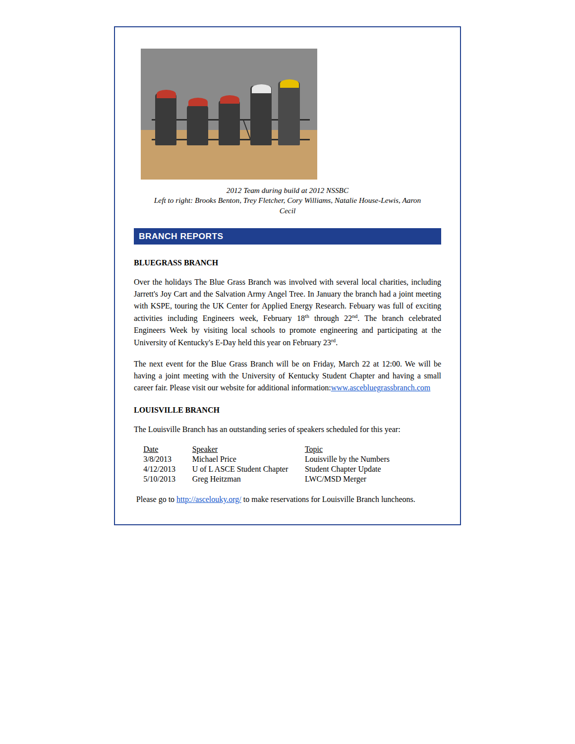2012 Team during build at 2012 NSSBC
Left to right: Brooks Benton, Trey Fletcher, Cory Williams, Natalie House-Lewis, Aaron Cecil
BRANCH REPORTS
BLUEGRASS BRANCH
Over the holidays The Blue Grass Branch was involved with several local charities, including Jarrett's Joy Cart and the Salvation Army Angel Tree. In January the branch had a joint meeting with KSPE, touring the UK Center for Applied Energy Research. Febuary was full of exciting activities including Engineers week, February 18th through 22nd. The branch celebrated Engineers Week by visiting local schools to promote engineering and participating at the University of Kentucky's E-Day held this year on February 23rd.
The next event for the Blue Grass Branch will be on Friday, March 22 at 12:00. We will be having a joint meeting with the University of Kentucky Student Chapter and having a small career fair. Please visit our website for additional information:www.ascebluegrassbranch.com
LOUISVILLE BRANCH
The Louisville Branch has an outstanding series of speakers scheduled for this year:
| Date | Speaker | Topic |
| --- | --- | --- |
| 3/8/2013 | Michael Price | Louisville by the Numbers |
| 4/12/2013 | U of L ASCE Student Chapter | Student Chapter Update |
| 5/10/2013 | Greg Heitzman | LWC/MSD Merger |
Please go to http://ascelouky.org/ to make reservations for Louisville Branch luncheons.